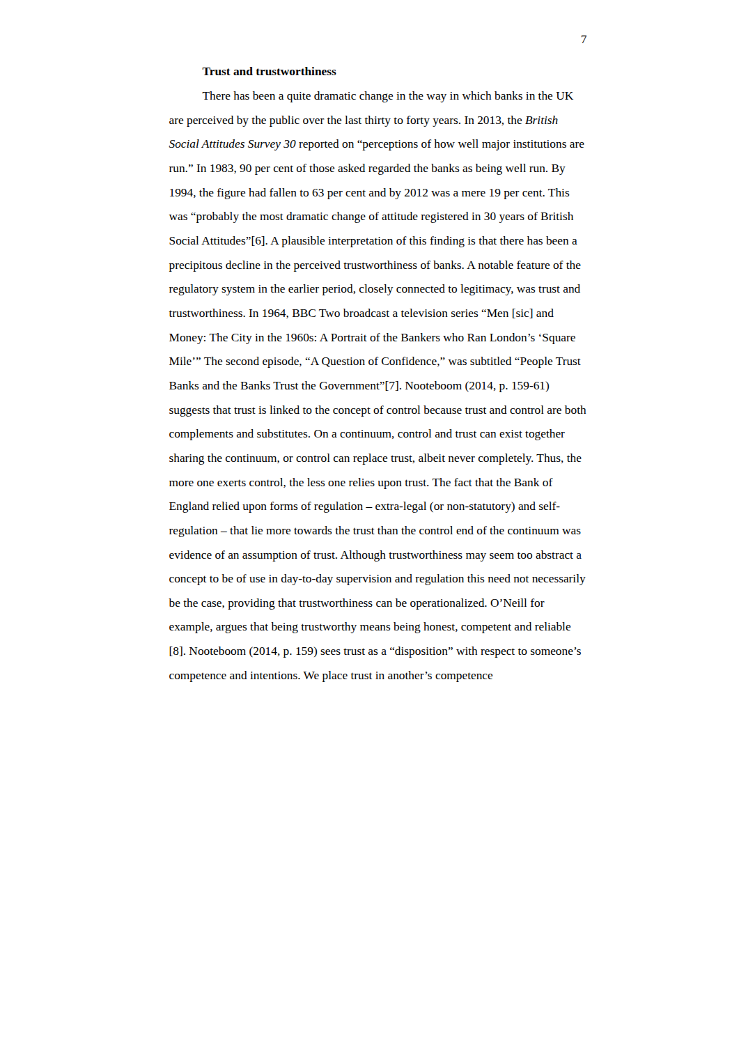7
Trust and trustworthiness
There has been a quite dramatic change in the way in which banks in the UK are perceived by the public over the last thirty to forty years. In 2013, the British Social Attitudes Survey 30 reported on “perceptions of how well major institutions are run.” In 1983, 90 per cent of those asked regarded the banks as being well run. By 1994, the figure had fallen to 63 per cent and by 2012 was a mere 19 per cent. This was “probably the most dramatic change of attitude registered in 30 years of British Social Attitudes”[6]. A plausible interpretation of this finding is that there has been a precipitous decline in the perceived trustworthiness of banks. A notable feature of the regulatory system in the earlier period, closely connected to legitimacy, was trust and trustworthiness. In 1964, BBC Two broadcast a television series “Men [sic] and Money: The City in the 1960s: A Portrait of the Bankers who Ran London’s ‘Square Mile’” The second episode, “A Question of Confidence,” was subtitled “People Trust Banks and the Banks Trust the Government”[7]. Nooteboom (2014, p. 159-61) suggests that trust is linked to the concept of control because trust and control are both complements and substitutes. On a continuum, control and trust can exist together sharing the continuum, or control can replace trust, albeit never completely. Thus, the more one exerts control, the less one relies upon trust. The fact that the Bank of England relied upon forms of regulation – extra-legal (or non-statutory) and self-regulation – that lie more towards the trust than the control end of the continuum was evidence of an assumption of trust. Although trustworthiness may seem too abstract a concept to be of use in day-to-day supervision and regulation this need not necessarily be the case, providing that trustworthiness can be operationalized. O’Neill for example, argues that being trustworthy means being honest, competent and reliable [8]. Nooteboom (2014, p. 159) sees trust as a “disposition” with respect to someone’s competence and intentions. We place trust in another’s competence